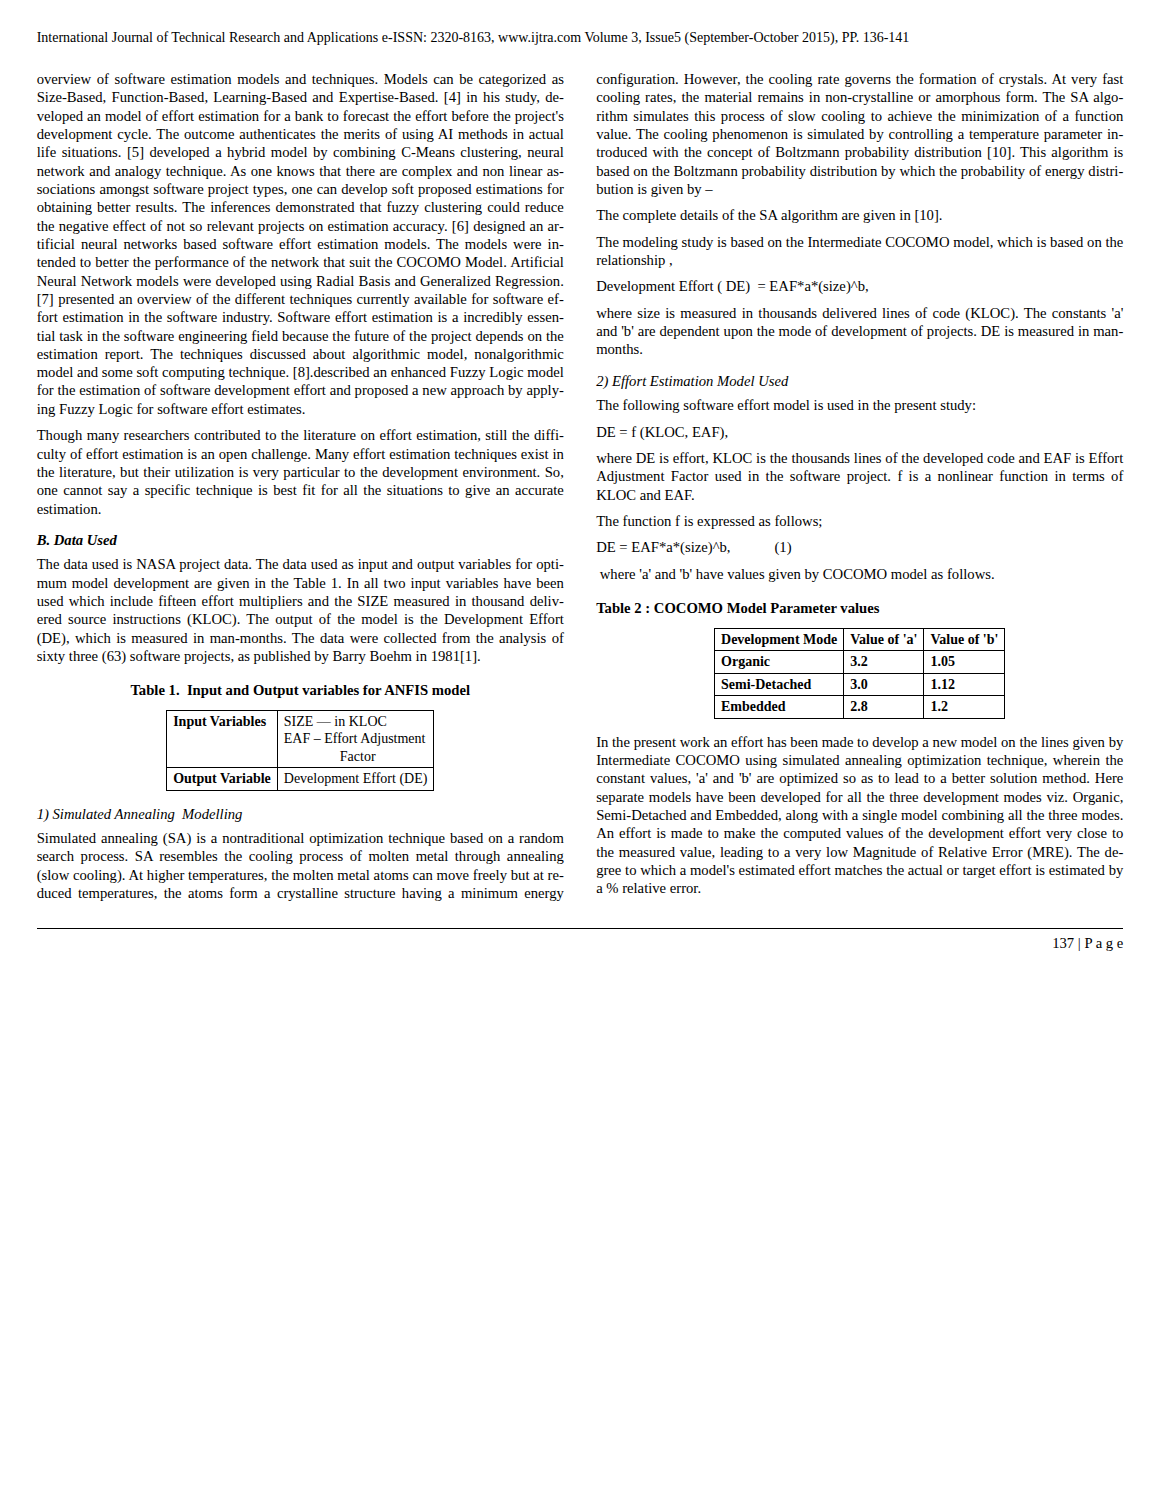International Journal of Technical Research and Applications e-ISSN: 2320-8163, www.ijtra.com Volume 3, Issue5 (September-October 2015), PP. 136-141
overview of software estimation models and techniques. Models can be categorized as Size-Based, Function-Based, Learning-Based and Expertise-Based. [4] in his study, developed an model of effort estimation for a bank to forecast the effort before the project's development cycle. The outcome authenticates the merits of using AI methods in actual life situations. [5] developed a hybrid model by combining C-Means clustering, neural network and analogy technique. As one knows that there are complex and non linear associations amongst software project types, one can develop soft proposed estimations for obtaining better results. The inferences demonstrated that fuzzy clustering could reduce the negative effect of not so relevant projects on estimation accuracy. [6] designed an artificial neural networks based software effort estimation models. The models were intended to better the performance of the network that suit the COCOMO Model. Artificial Neural Network models were developed using Radial Basis and Generalized Regression. [7] presented an overview of the different techniques currently available for software effort estimation in the software industry. Software effort estimation is a incredibly essential task in the software engineering field because the future of the project depends on the estimation report. The techniques discussed about algorithmic model, nonalgorithmic model and some soft computing technique. [8].described an enhanced Fuzzy Logic model for the estimation of software development effort and proposed a new approach by applying Fuzzy Logic for software effort estimates.
Though many researchers contributed to the literature on effort estimation, still the difficulty of effort estimation is an open challenge. Many effort estimation techniques exist in the literature, but their utilization is very particular to the development environment. So, one cannot say a specific technique is best fit for all the situations to give an accurate estimation.
B. Data Used
The data used is NASA project data. The data used as input and output variables for optimum model development are given in the Table 1. In all two input variables have been used which include fifteen effort multipliers and the SIZE measured in thousand delivered source instructions (KLOC). The output of the model is the Development Effort (DE), which is measured in man-months. The data were collected from the analysis of sixty three (63) software projects, as published by Barry Boehm in 1981[1].
Table 1. Input and Output variables for ANFIS model
| Input Variables | SIZE — in KLOC EAF – Effort Adjustment Factor |
| Output Variable | Development Effort (DE) |
1) Simulated Annealing Modelling
Simulated annealing (SA) is a nontraditional optimization technique based on a random search process. SA resembles the cooling process of molten metal through annealing (slow cooling). At higher temperatures, the molten metal atoms can move freely but at reduced temperatures, the atoms form a crystalline structure having a minimum energy configuration. However, the cooling rate governs the formation of crystals. At very fast cooling rates, the material remains in non-crystalline or amorphous form. The SA algorithm simulates this process of slow cooling to achieve the minimization of a function value. The cooling phenomenon is simulated by controlling a temperature parameter introduced with the concept of Boltzmann probability distribution [10]. This algorithm is based on the Boltzmann probability distribution by which the probability of energy distribution is given by –
The complete details of the SA algorithm are given in [10].
The modeling study is based on the Intermediate COCOMO model, which is based on the relationship ,
Development Effort ( DE) = EAF*a*(size)^b,
where size is measured in thousands delivered lines of code (KLOC). The constants 'a' and 'b' are dependent upon the mode of development of projects. DE is measured in man-months.
2) Effort Estimation Model Used
The following software effort model is used in the present study:
DE = f (KLOC, EAF),
where DE is effort, KLOC is the thousands lines of the developed code and EAF is Effort Adjustment Factor used in the software project. f is a nonlinear function in terms of KLOC and EAF.
The function f is expressed as follows;
DE = EAF*a*(size)^b, (1)
where 'a' and 'b' have values given by COCOMO model as follows.
Table 2 : COCOMO Model Parameter values
| Development Mode | Value of 'a' | Value of 'b' |
| --- | --- | --- |
| Organic | 3.2 | 1.05 |
| Semi-Detached | 3.0 | 1.12 |
| Embedded | 2.8 | 1.2 |
In the present work an effort has been made to develop a new model on the lines given by Intermediate COCOMO using simulated annealing optimization technique, wherein the constant values, 'a' and 'b' are optimized so as to lead to a better solution method. Here separate models have been developed for all the three development modes viz. Organic, Semi-Detached and Embedded, along with a single model combining all the three modes. An effort is made to make the computed values of the development effort very close to the measured value, leading to a very low Magnitude of Relative Error (MRE). The degree to which a model's estimated effort matches the actual or target effort is estimated by a % relative error.
137 | P a g e